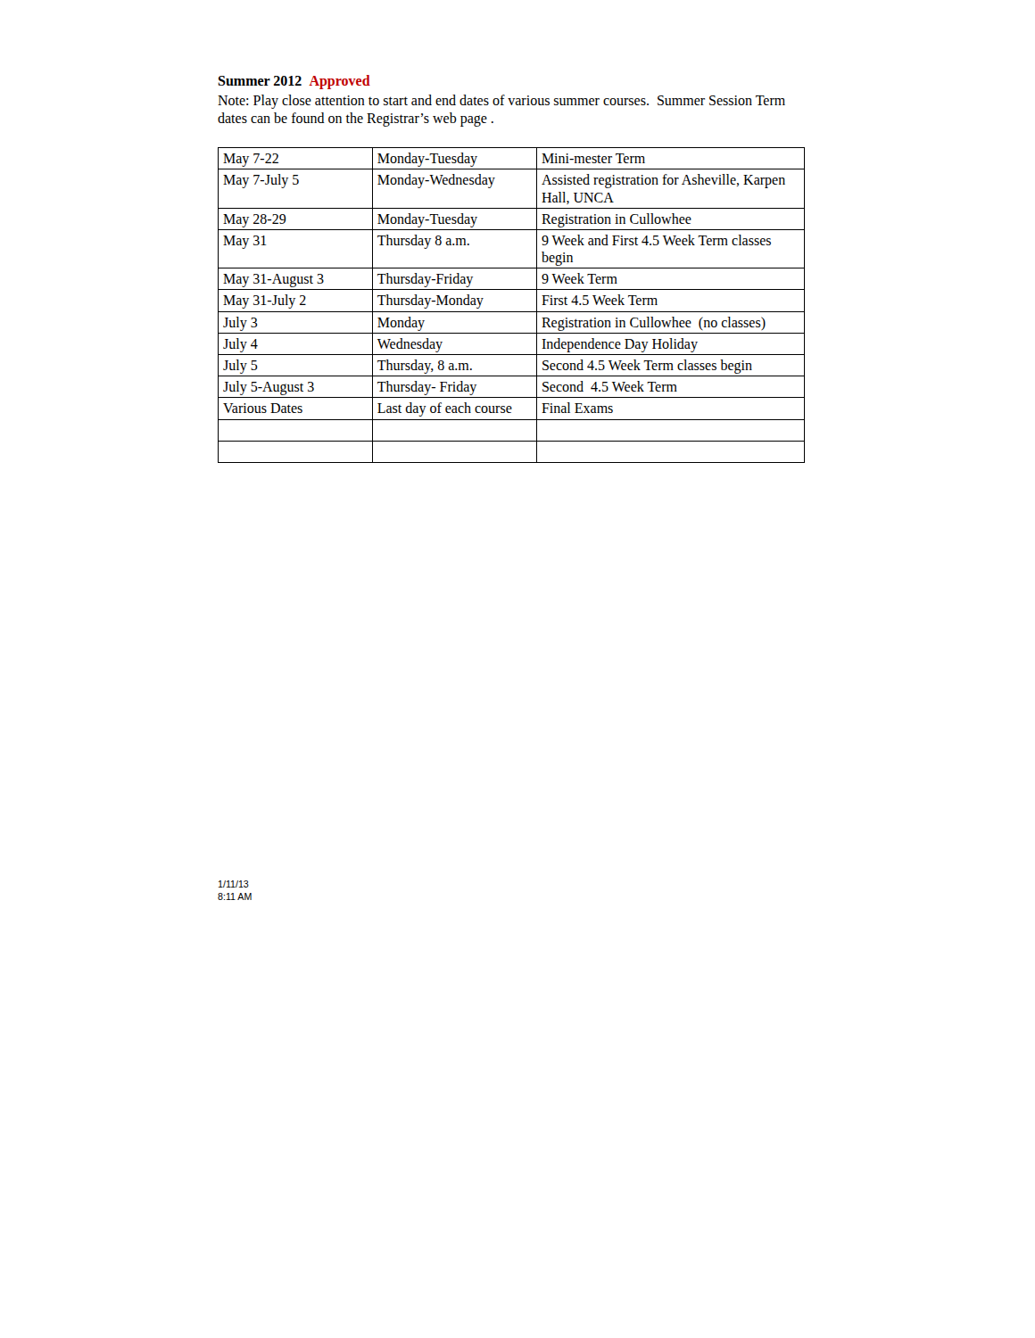Summer 2012
Approved
Note: Play close attention to start and end dates of various summer courses. Summer Session Term dates can be found on the Registrar’s web page .
| May 7-22 | Monday-Tuesday | Mini-mester Term |
| May 7-July 5 | Monday-Wednesday | Assisted registration for Asheville, Karpen Hall, UNCA |
| May 28-29 | Monday-Tuesday | Registration in Cullowhee |
| May 31 | Thursday 8 a.m. | 9 Week and First 4.5 Week Term classes begin |
| May 31-August 3 | Thursday-Friday | 9 Week Term |
| May 31-July 2 | Thursday-Monday | First 4.5 Week Term |
| July 3 | Monday | Registration in Cullowhee (no classes) |
| July 4 | Wednesday | Independence Day Holiday |
| July 5 | Thursday, 8 a.m. | Second 4.5 Week Term classes begin |
| July 5-August 3 | Thursday- Friday | Second 4.5 Week Term |
| Various Dates | Last day of each course | Final Exams |
1/11/13
8:11 AM